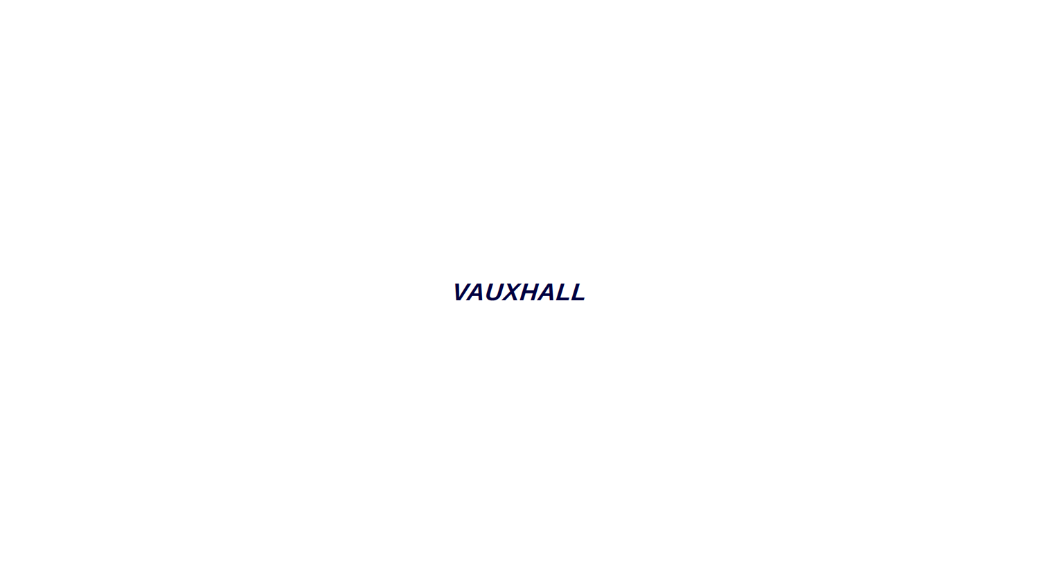Vauxhall